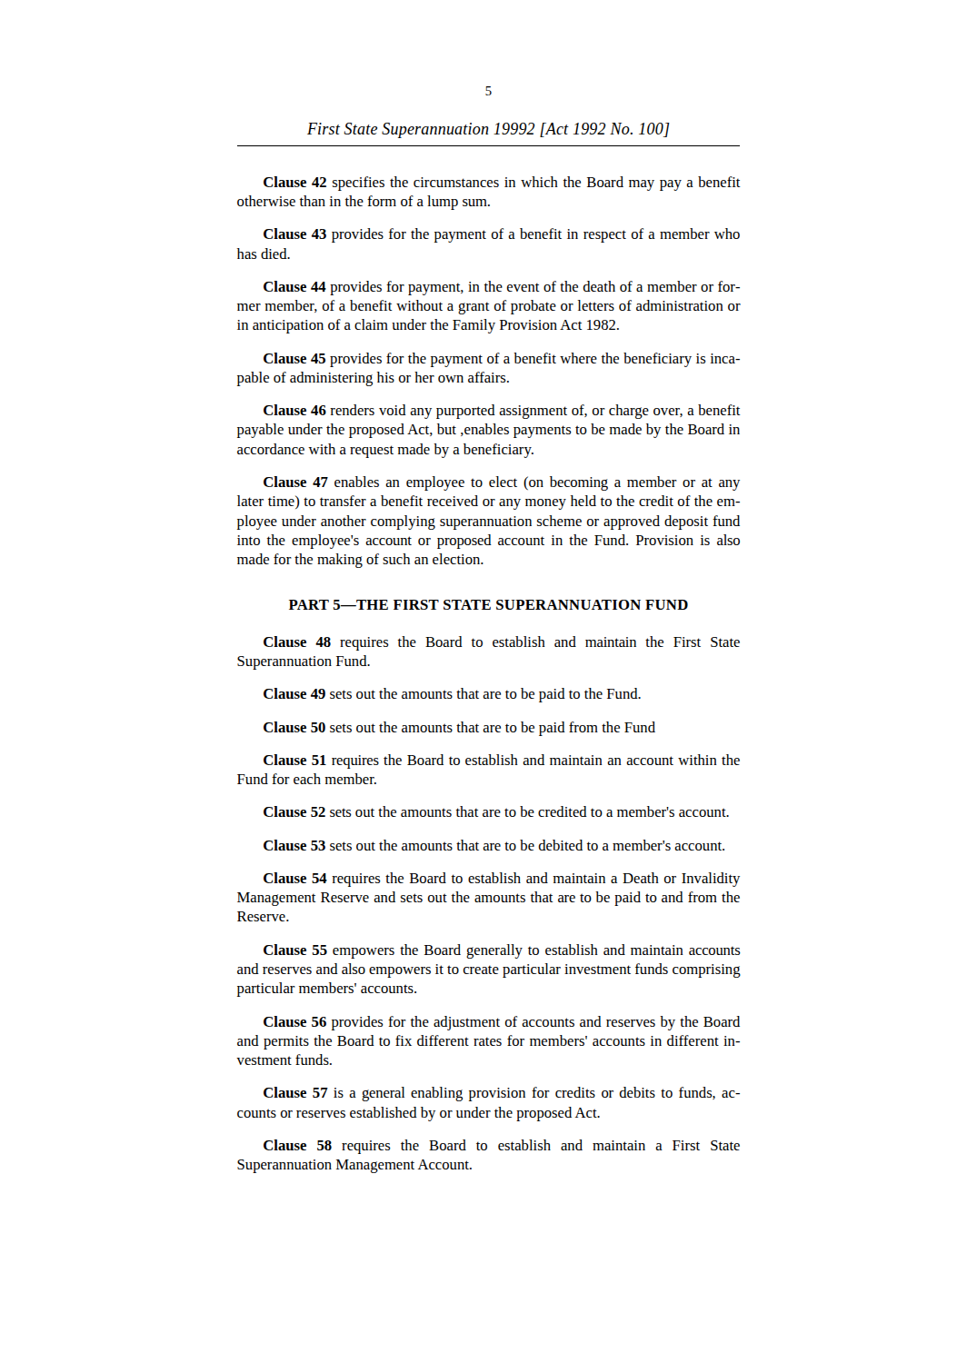5
First State Superannuation 19992 [Act 1992 No. 100]
Clause 42 specifies the circumstances in which the Board may pay a benefit otherwise than in the form of a lump sum.
Clause 43 provides for the payment of a benefit in respect of a member who has died.
Clause 44 provides for payment, in the event of the death of a member or former member, of a benefit without a grant of probate or letters of administration or in anticipation of a claim under the Family Provision Act 1982.
Clause 45 provides for the payment of a benefit where the beneficiary is incapable of administering his or her own affairs.
Clause 46 renders void any purported assignment of, or charge over, a benefit payable under the proposed Act, but ,enables payments to be made by the Board in accordance with a request made by a beneficiary.
Clause 47 enables an employee to elect (on becoming a member or at any later time) to transfer a benefit received or any money held to the credit of the employee under another complying superannuation scheme or approved deposit fund into the employee's account or proposed account in the Fund. Provision is also made for the making of such an election.
PART 5—THE FIRST STATE SUPERANNUATION FUND
Clause 48 requires the Board to establish and maintain the First State Superannuation Fund.
Clause 49 sets out the amounts that are to be paid to the Fund.
Clause 50 sets out the amounts that are to be paid from the Fund
Clause 51 requires the Board to establish and maintain an account within the Fund for each member.
Clause 52 sets out the amounts that are to be credited to a member's account.
Clause 53 sets out the amounts that are to be debited to a member's account.
Clause 54 requires the Board to establish and maintain a Death or Invalidity Management Reserve and sets out the amounts that are to be paid to and from the Reserve.
Clause 55 empowers the Board generally to establish and maintain accounts and reserves and also empowers it to create particular investment funds comprising particular members' accounts.
Clause 56 provides for the adjustment of accounts and reserves by the Board and permits the Board to fix different rates for members' accounts in different investment funds.
Clause 57 is a general enabling provision for credits or debits to funds, accounts or reserves established by or under the proposed Act.
Clause 58 requires the Board to establish and maintain a First State Superannuation Management Account.